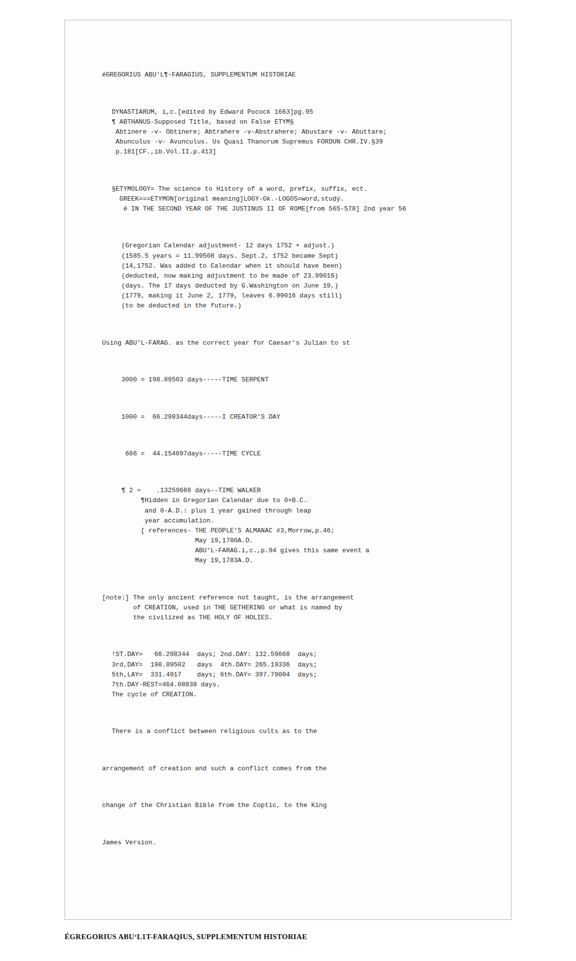éGREGORIUS ABU'L¶-FARAGIUS, SUPPLEMENTUM HISTORIAE
DYNASTIARUM, i,c.[edited by Edward Pocock 1663]pg.95 ¶ ABTHANUS-Supposed Title, based on False ETYM§ Abtinere -v- Obtinere; Abtrahere -v-Abstrahere; Abustare -v- Abuttare; Abunculus -v- Avunculus. Us Quasi Thanorum Supremus FORDUN CHR.IV.§39 p.181[CF.,ib.Vol.II.p.413]
§ETYMOLOGY= The science to History of a word, prefix, suffix, ect. GREEK===ETYMON[original meaning]LOGY-Gk.-LOGOS=word,stuḍý. é IN THE SECOND YEAR OF THE JUSTINUS II OF ROME[from 565-578] 2nd year 56
(Gregorian Calendar adjustment- 12 days 1752 + adjust.) (1585.5 years = 11.99508 days. Sept.2, 1752 became Sept) (14,1752. Was added to Calendar when it should have been) (deducted, now making adjustment to be made of 23.99016) (days. The 17 days deducted by G.Washington on June 19,) (1779, making it June 2, 1779, leaves 6.99016 days still) (to be deducted in the future.)
Using ABU'L-FARAG. as the correct year for Caesar's Julian to st
3000 = 198.89503 days-----TIME SERPENT
1000 = 66.298344days-----I CREATOR'S DAY
666 = 44.154697days-----TIME CYCLE
¶ 2 = .13259669 days--TIME WALKER ¶Hidden in Gregorian Calendar due to 0+B.C. and 0-A.D.: plus 1 year gained through leap year accumulation. [ references- THE PEOPLE'S ALMANAC #3,Morrow,p.46; May 19,1780A.D. ABU'L-FARAG.i,c.,p.94 gives this same event a May 19,1783A.D.
[note:] The only ancient reference not taught, is the arrangement of CREATION, used in THE GETHERING or what is named by the civilized as THE HOLY OF HOLIES.
!ST.DAY= 66.298344 days; 2nd.DAY: 132.59668 days; 3rd,DAY= 198.89502 days 4th.DAY= 265.19336 days; 5th,LAY= 331.4917 days; 6th.DAY= 397.79004 days; 7th.DAY-REST=464.08838 days. The cycle of CREATION.
There is a conflict between religious cults as to the
arrangement of creation and such a conflict comes from the
change of the Christian Bible from the Coptic, to the King
James Version.
ÉGREGORIUS ABU‘L1T-FARAQIUS, SUPPLEMENTUM HISTORIAE